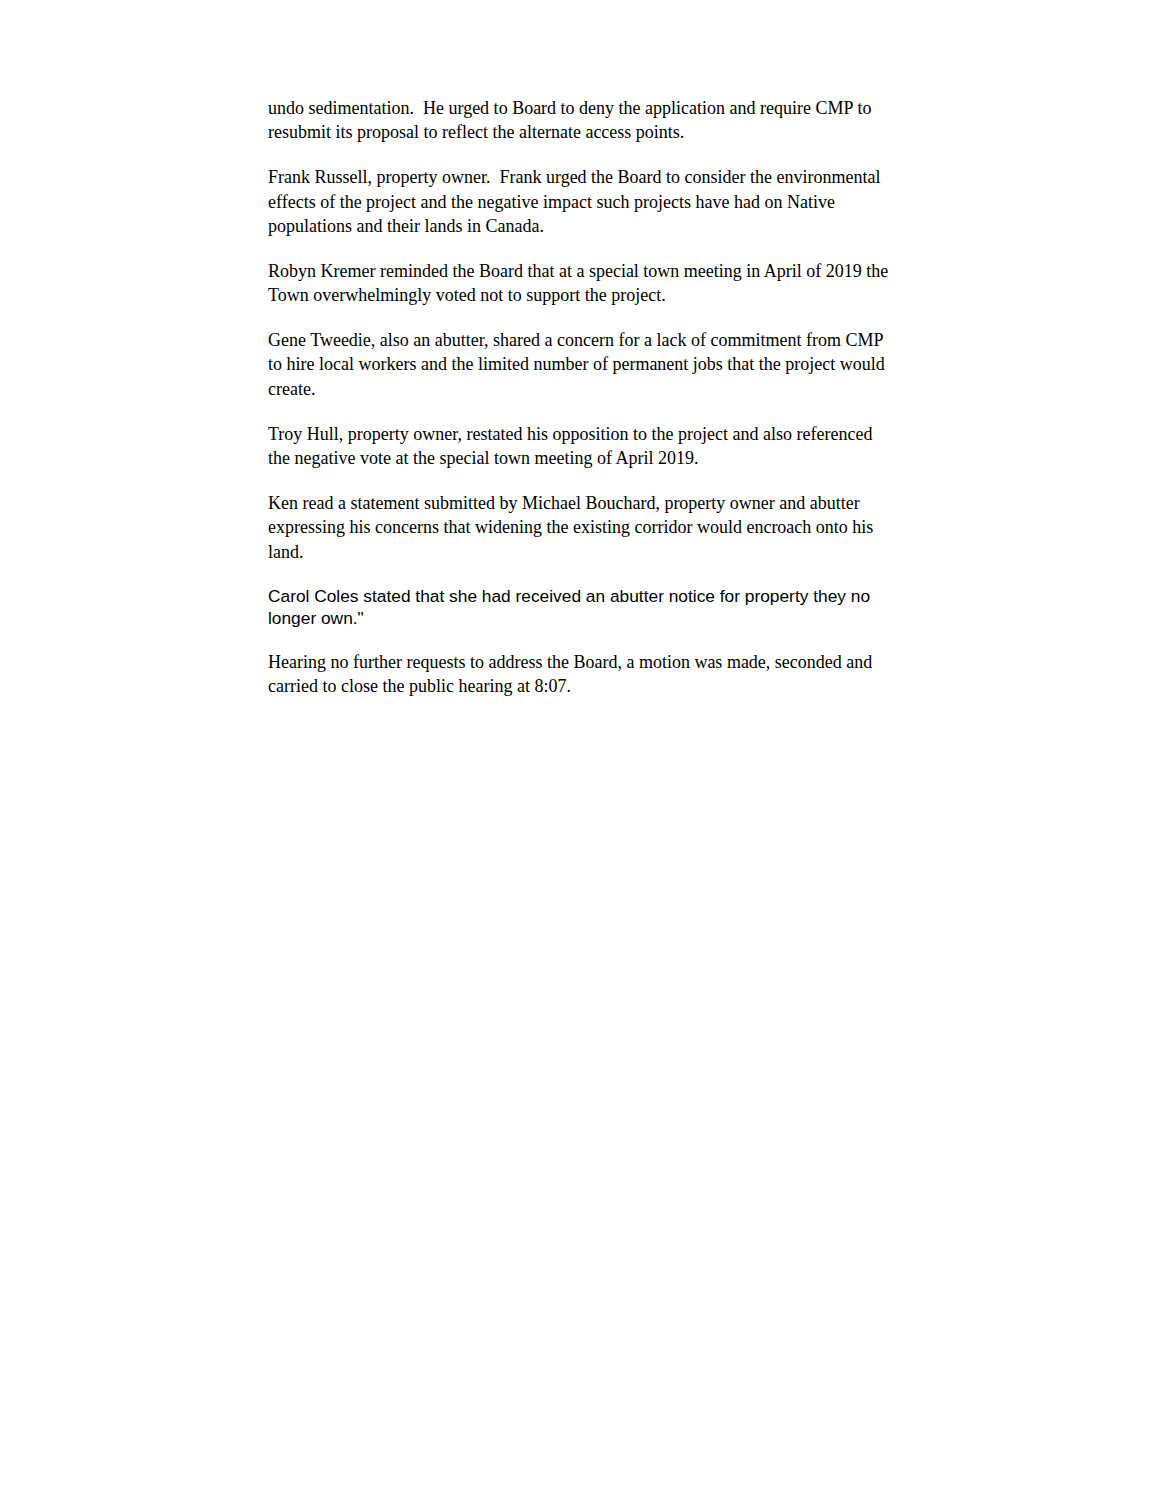undo sedimentation. He urged to Board to deny the application and require CMP to resubmit its proposal to reflect the alternate access points.
Frank Russell, property owner. Frank urged the Board to consider the environmental effects of the project and the negative impact such projects have had on Native populations and their lands in Canada.
Robyn Kremer reminded the Board that at a special town meeting in April of 2019 the Town overwhelmingly voted not to support the project.
Gene Tweedie, also an abutter, shared a concern for a lack of commitment from CMP to hire local workers and the limited number of permanent jobs that the project would create.
Troy Hull, property owner, restated his opposition to the project and also referenced the negative vote at the special town meeting of April 2019.
Ken read a statement submitted by Michael Bouchard, property owner and abutter expressing his concerns that widening the existing corridor would encroach onto his land.
Carol Coles stated that she had received an abutter notice for property they no longer own."
Hearing no further requests to address the Board, a motion was made, seconded and carried to close the public hearing at 8:07.